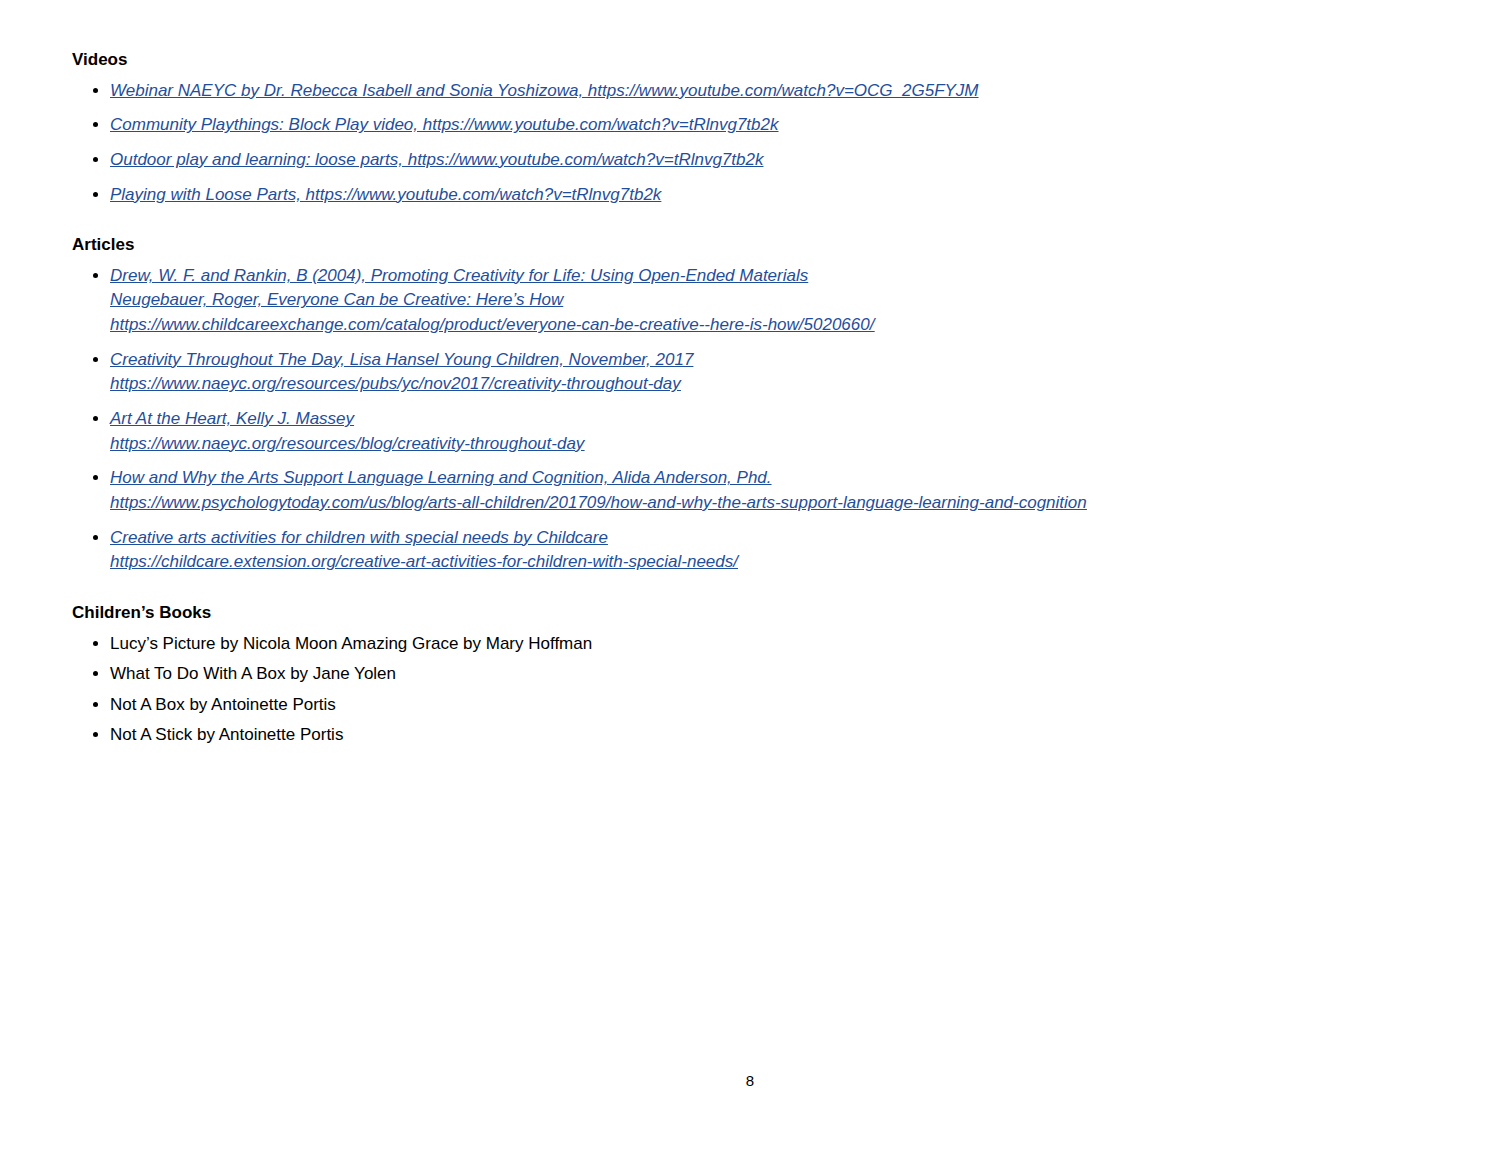Videos
Webinar NAEYC by Dr. Rebecca Isabell and Sonia Yoshizowa, https://www.youtube.com/watch?v=OCG_2G5FYJM
Community Playthings: Block Play video, https://www.youtube.com/watch?v=tRlnvg7tb2k
Outdoor play and learning: loose parts, https://www.youtube.com/watch?v=tRlnvg7tb2k
Playing with Loose Parts, https://www.youtube.com/watch?v=tRlnvg7tb2k
Articles
Drew, W. F. and Rankin, B (2004), Promoting Creativity for Life: Using Open-Ended Materials
Neugebauer, Roger, Everyone Can be Creative: Here’s How
https://www.childcareexchange.com/catalog/product/everyone-can-be-creative--here-is-how/5020660/
Creativity Throughout The Day, Lisa Hansel Young Children, November, 2017
https://www.naeyc.org/resources/pubs/yc/nov2017/creativity-throughout-day
Art At the Heart, Kelly J. Massey
https://www.naeyc.org/resources/blog/creativity-throughout-day
How and Why the Arts Support Language Learning and Cognition, Alida Anderson, Phd.
https://www.psychologytoday.com/us/blog/arts-all-children/201709/how-and-why-the-arts-support-language-learning-and-cognition
Creative arts activities for children with special needs by Childcare
https://childcare.extension.org/creative-art-activities-for-children-with-special-needs/
Children’s Books
Lucy’s Picture by Nicola Moon Amazing Grace by Mary Hoffman
What To Do With A Box by Jane Yolen
Not A Box by Antoinette Portis
Not A Stick by Antoinette Portis
8